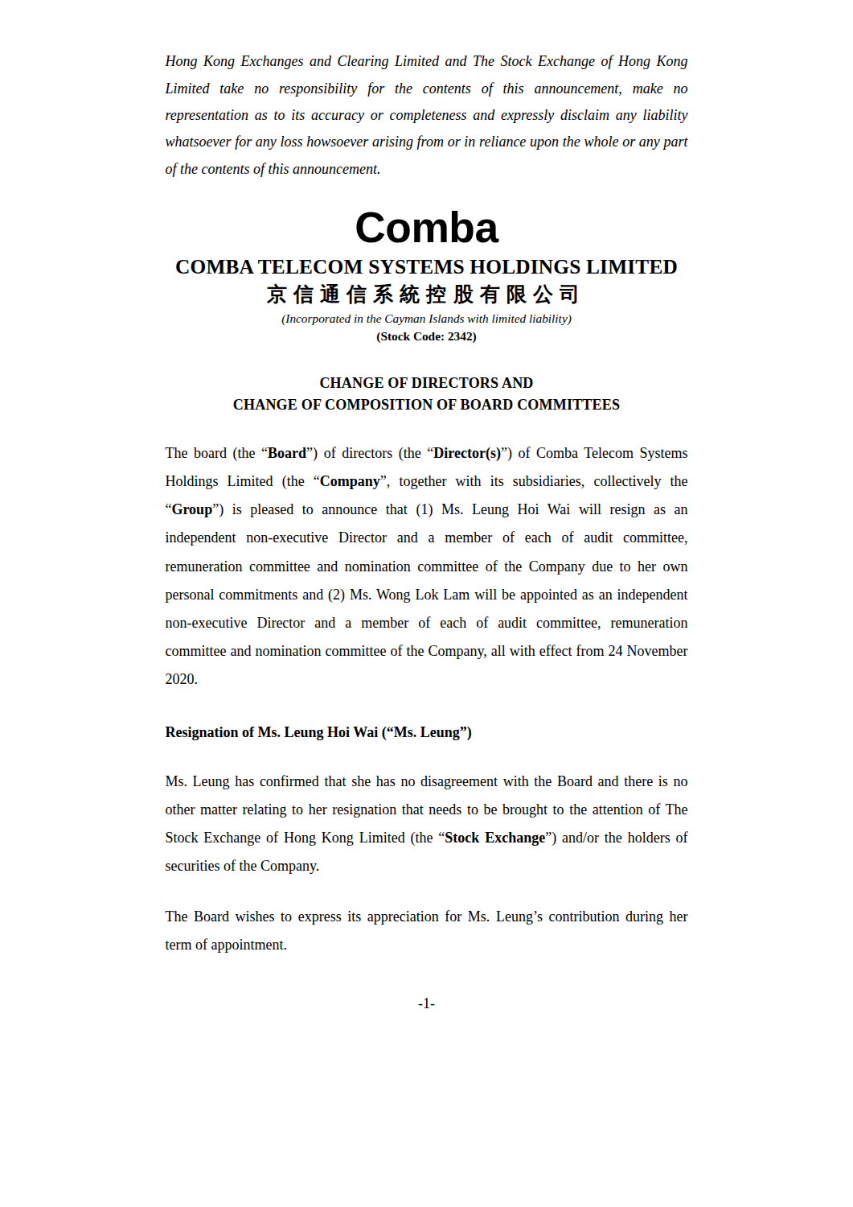Hong Kong Exchanges and Clearing Limited and The Stock Exchange of Hong Kong Limited take no responsibility for the contents of this announcement, make no representation as to its accuracy or completeness and expressly disclaim any liability whatsoever for any loss howsoever arising from or in reliance upon the whole or any part of the contents of this announcement.
Comba
COMBA TELECOM SYSTEMS HOLDINGS LIMITED
京信通信系統控股有限公司
(Incorporated in the Cayman Islands with limited liability)
(Stock Code: 2342)
CHANGE OF DIRECTORS AND CHANGE OF COMPOSITION OF BOARD COMMITTEES
The board (the “Board”) of directors (the “Director(s)”) of Comba Telecom Systems Holdings Limited (the “Company”, together with its subsidiaries, collectively the “Group”) is pleased to announce that (1) Ms. Leung Hoi Wai will resign as an independent non-executive Director and a member of each of audit committee, remuneration committee and nomination committee of the Company due to her own personal commitments and (2) Ms. Wong Lok Lam will be appointed as an independent non-executive Director and a member of each of audit committee, remuneration committee and nomination committee of the Company, all with effect from 24 November 2020.
Resignation of Ms. Leung Hoi Wai (“Ms. Leung”)
Ms. Leung has confirmed that she has no disagreement with the Board and there is no other matter relating to her resignation that needs to be brought to the attention of The Stock Exchange of Hong Kong Limited (the “Stock Exchange”) and/or the holders of securities of the Company.
The Board wishes to express its appreciation for Ms. Leung’s contribution during her term of appointment.
-1-